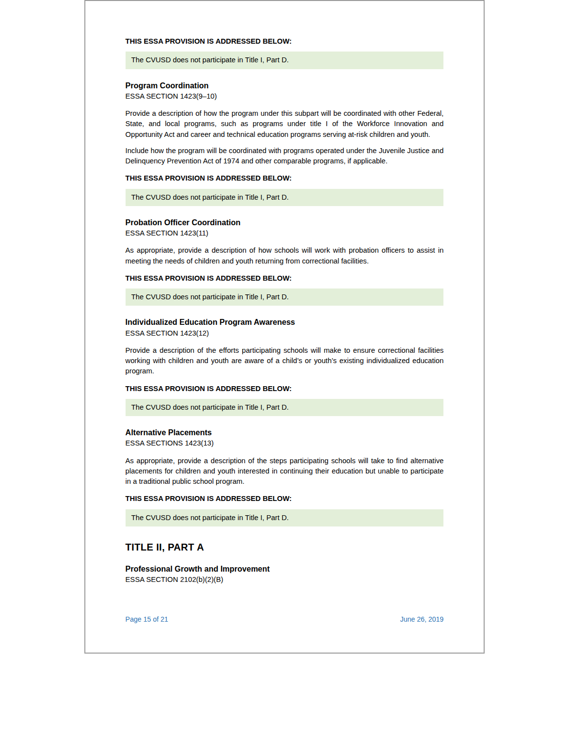THIS ESSA PROVISION IS ADDRESSED BELOW:
The CVUSD does not participate in Title I, Part D.
Program Coordination
ESSA SECTION 1423(9–10)
Provide a description of how the program under this subpart will be coordinated with other Federal, State, and local programs, such as programs under title I of the Workforce Innovation and Opportunity Act and career and technical education programs serving at-risk children and youth.
Include how the program will be coordinated with programs operated under the Juvenile Justice and Delinquency Prevention Act of 1974 and other comparable programs, if applicable.
THIS ESSA PROVISION IS ADDRESSED BELOW:
The CVUSD does not participate in Title I, Part D.
Probation Officer Coordination
ESSA SECTION 1423(11)
As appropriate, provide a description of how schools will work with probation officers to assist in meeting the needs of children and youth returning from correctional facilities.
THIS ESSA PROVISION IS ADDRESSED BELOW:
The CVUSD does not participate in Title I, Part D.
Individualized Education Program Awareness
ESSA SECTION 1423(12)
Provide a description of the efforts participating schools will make to ensure correctional facilities working with children and youth are aware of a child’s or youth’s existing individualized education program.
THIS ESSA PROVISION IS ADDRESSED BELOW:
The CVUSD does not participate in Title I, Part D.
Alternative Placements
ESSA SECTIONS 1423(13)
As appropriate, provide a description of the steps participating schools will take to find alternative placements for children and youth interested in continuing their education but unable to participate in a traditional public school program.
THIS ESSA PROVISION IS ADDRESSED BELOW:
The CVUSD does not participate in Title I, Part D.
TITLE II, PART A
Professional Growth and Improvement
ESSA SECTION 2102(b)(2)(B)
Page 15 of 21 June 26, 2019